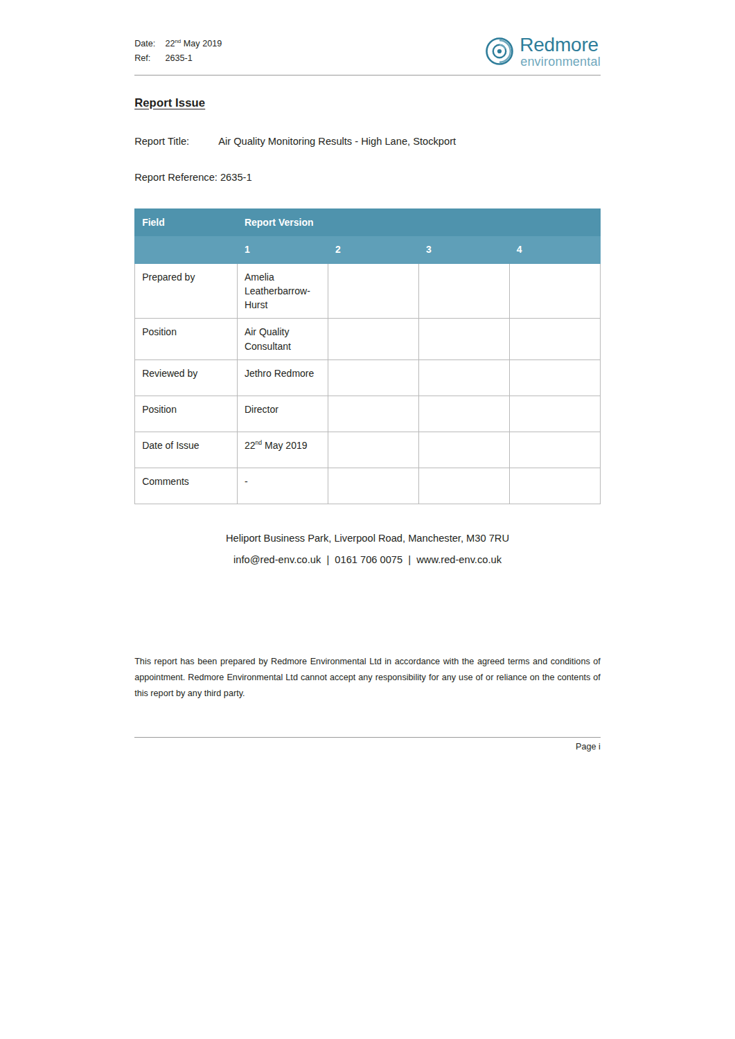| Date: | 22 nd May 2019 |
| Ref: | 2635-1 |
Redmore environmental
Report Issue
Report Title:Air Quality Monitoring Results - High Lane, Stockport
Report Reference: 2635-1
| Field | Report Version |
| --- | --- |
| | 1 | 2 | 3 | 4 |
| Prepared by | Amelia Leatherbarrow-Hurst | | | |
| Position | Air Quality Consultant | | | |
| Reviewed by | Jethro Redmore | | | |
| Position | Director | | | |
| Date of Issue | 22 nd May 2019 | | | |
| Comments | - | | | |
Heliport Business Park, Liverpool Road, Manchester, M30 7RU
info@red-env.co.uk | 0161 706 0075 | www.red-env.co.uk
This report has been prepared by Redmore Environmental Ltd in accordance with the agreed terms and conditions of appointment. Redmore Environmental Ltd cannot accept any responsibility for any use of or reliance on the contents of this report by any third party.
Page i